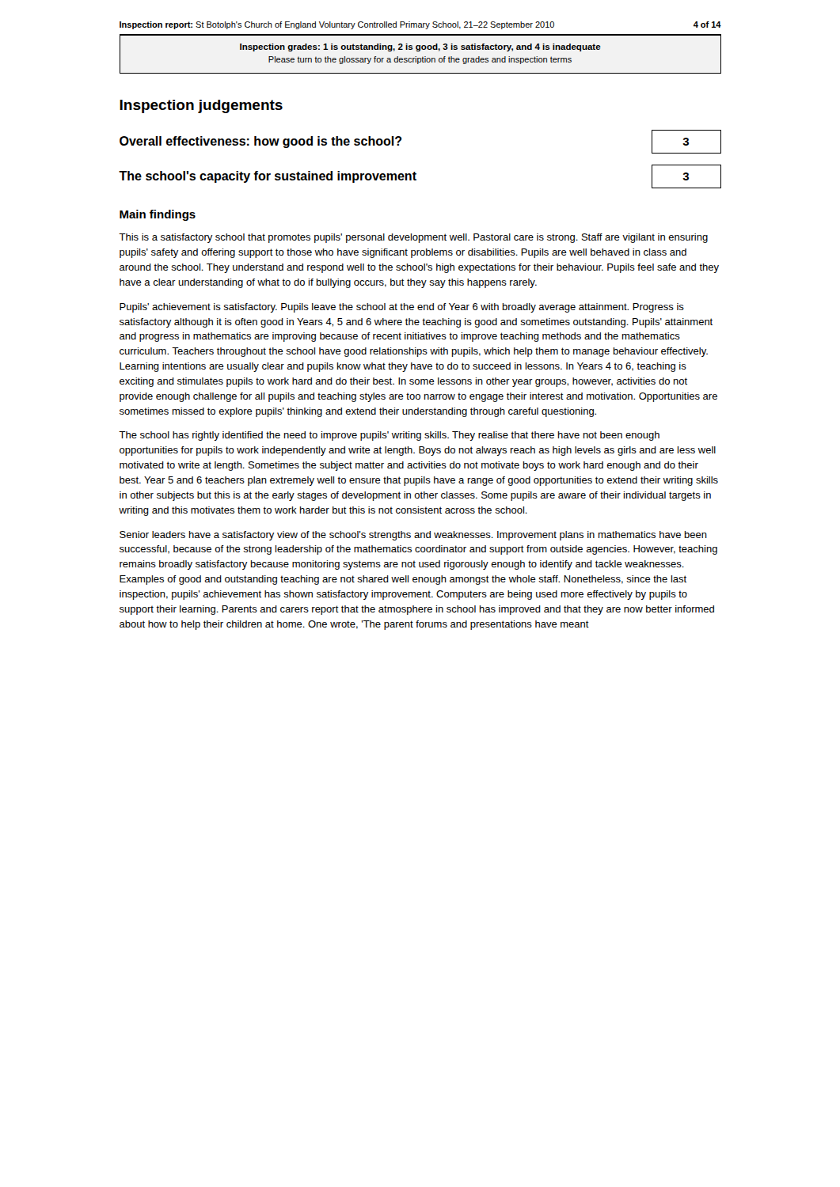Inspection report: St Botolph's Church of England Voluntary Controlled Primary School, 21–22 September 2010
4 of 14
Inspection grades: 1 is outstanding, 2 is good, 3 is satisfactory, and 4 is inadequate
Please turn to the glossary for a description of the grades and inspection terms
Inspection judgements
Overall effectiveness: how good is the school?
3
The school's capacity for sustained improvement
3
Main findings
This is a satisfactory school that promotes pupils' personal development well. Pastoral care is strong. Staff are vigilant in ensuring pupils' safety and offering support to those who have significant problems or disabilities. Pupils are well behaved in class and around the school. They understand and respond well to the school's high expectations for their behaviour. Pupils feel safe and they have a clear understanding of what to do if bullying occurs, but they say this happens rarely.
Pupils' achievement is satisfactory. Pupils leave the school at the end of Year 6 with broadly average attainment. Progress is satisfactory although it is often good in Years 4, 5 and 6 where the teaching is good and sometimes outstanding. Pupils' attainment and progress in mathematics are improving because of recent initiatives to improve teaching methods and the mathematics curriculum. Teachers throughout the school have good relationships with pupils, which help them to manage behaviour effectively. Learning intentions are usually clear and pupils know what they have to do to succeed in lessons. In Years 4 to 6, teaching is exciting and stimulates pupils to work hard and do their best. In some lessons in other year groups, however, activities do not provide enough challenge for all pupils and teaching styles are too narrow to engage their interest and motivation. Opportunities are sometimes missed to explore pupils' thinking and extend their understanding through careful questioning.
The school has rightly identified the need to improve pupils' writing skills. They realise that there have not been enough opportunities for pupils to work independently and write at length. Boys do not always reach as high levels as girls and are less well motivated to write at length. Sometimes the subject matter and activities do not motivate boys to work hard enough and do their best. Year 5 and 6 teachers plan extremely well to ensure that pupils have a range of good opportunities to extend their writing skills in other subjects but this is at the early stages of development in other classes. Some pupils are aware of their individual targets in writing and this motivates them to work harder but this is not consistent across the school.
Senior leaders have a satisfactory view of the school's strengths and weaknesses. Improvement plans in mathematics have been successful, because of the strong leadership of the mathematics coordinator and support from outside agencies. However, teaching remains broadly satisfactory because monitoring systems are not used rigorously enough to identify and tackle weaknesses. Examples of good and outstanding teaching are not shared well enough amongst the whole staff. Nonetheless, since the last inspection, pupils' achievement has shown satisfactory improvement. Computers are being used more effectively by pupils to support their learning. Parents and carers report that the atmosphere in school has improved and that they are now better informed about how to help their children at home. One wrote, 'The parent forums and presentations have meant